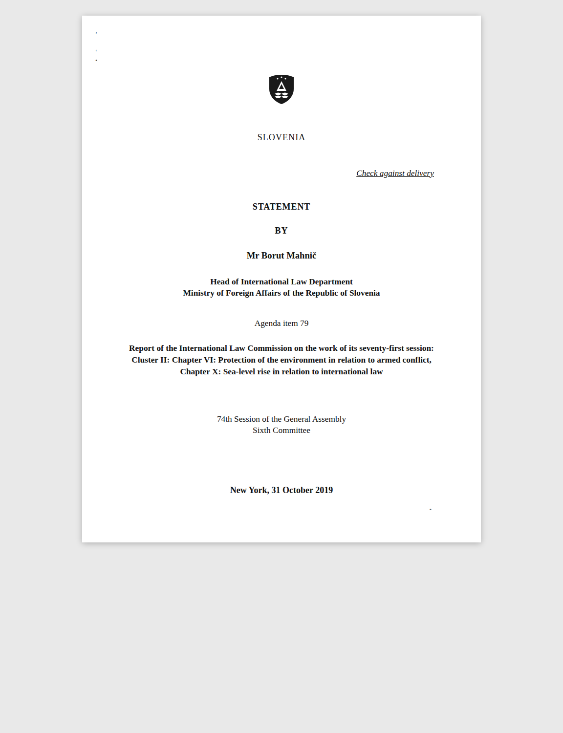’ ‘ •
SLOVENIA
Check against delivery
STATEMENT
BY
Mr Borut Mahnič
Head of International Law Department
Ministry of Foreign Affairs of the Republic of Slovenia
Agenda item 79
Report of the International Law Commission on the work of its seventy-first session:
Cluster II: Chapter VI: Protection of the environment in relation to armed conflict,
Chapter X: Sea-level rise in relation to international law
74th Session of the General Assembly
Sixth Committee
New York, 31 October 2019
•